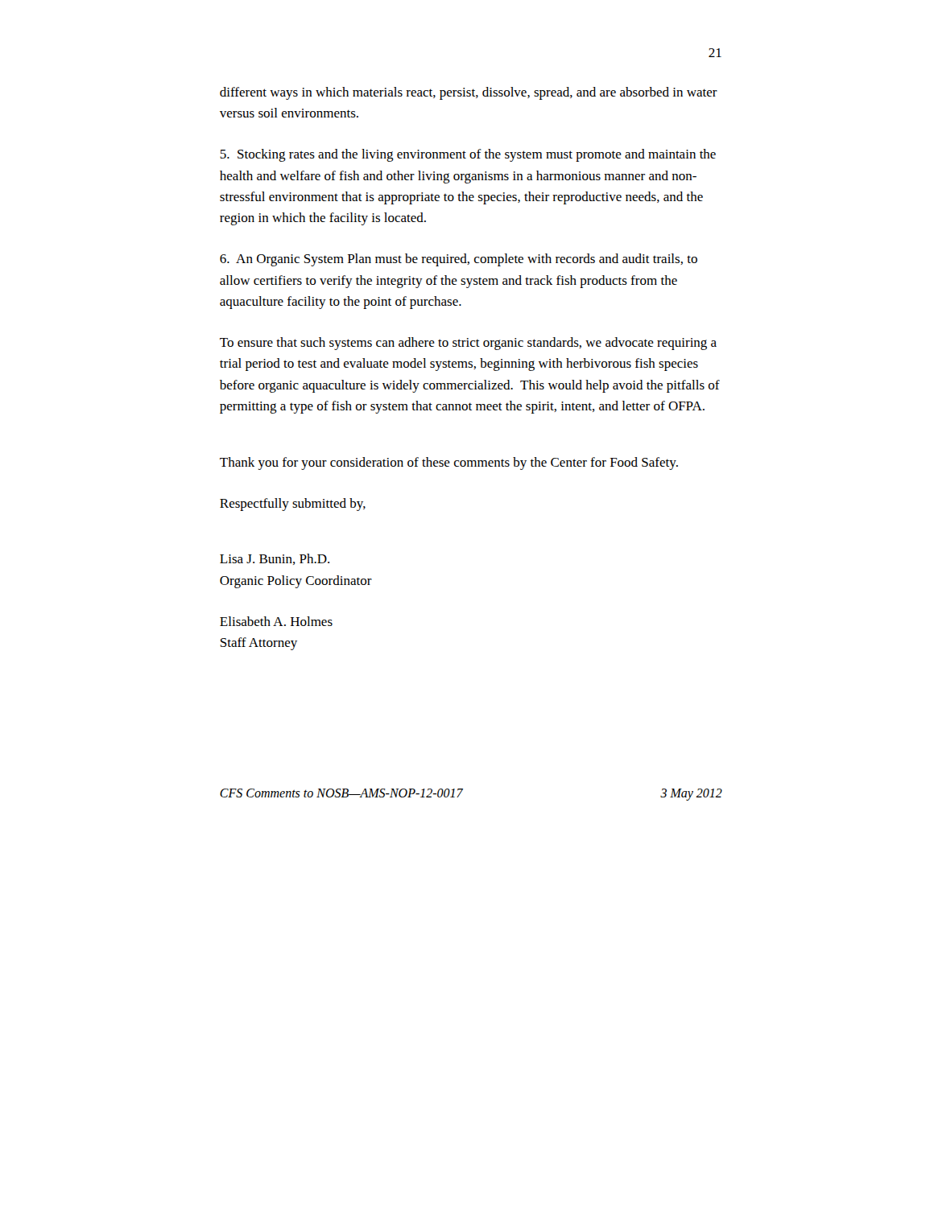21
different ways in which materials react, persist, dissolve, spread, and are absorbed in water versus soil environments.
5. Stocking rates and the living environment of the system must promote and maintain the health and welfare of fish and other living organisms in a harmonious manner and non-stressful environment that is appropriate to the species, their reproductive needs, and the region in which the facility is located.
6. An Organic System Plan must be required, complete with records and audit trails, to allow certifiers to verify the integrity of the system and track fish products from the aquaculture facility to the point of purchase.
To ensure that such systems can adhere to strict organic standards, we advocate requiring a trial period to test and evaluate model systems, beginning with herbivorous fish species before organic aquaculture is widely commercialized. This would help avoid the pitfalls of permitting a type of fish or system that cannot meet the spirit, intent, and letter of OFPA.
Thank you for your consideration of these comments by the Center for Food Safety.
Respectfully submitted by,
Lisa J. Bunin, Ph.D.
Organic Policy Coordinator
Elisabeth A. Holmes
Staff Attorney
CFS Comments to NOSB—AMS-NOP-12-0017 3 May 2012